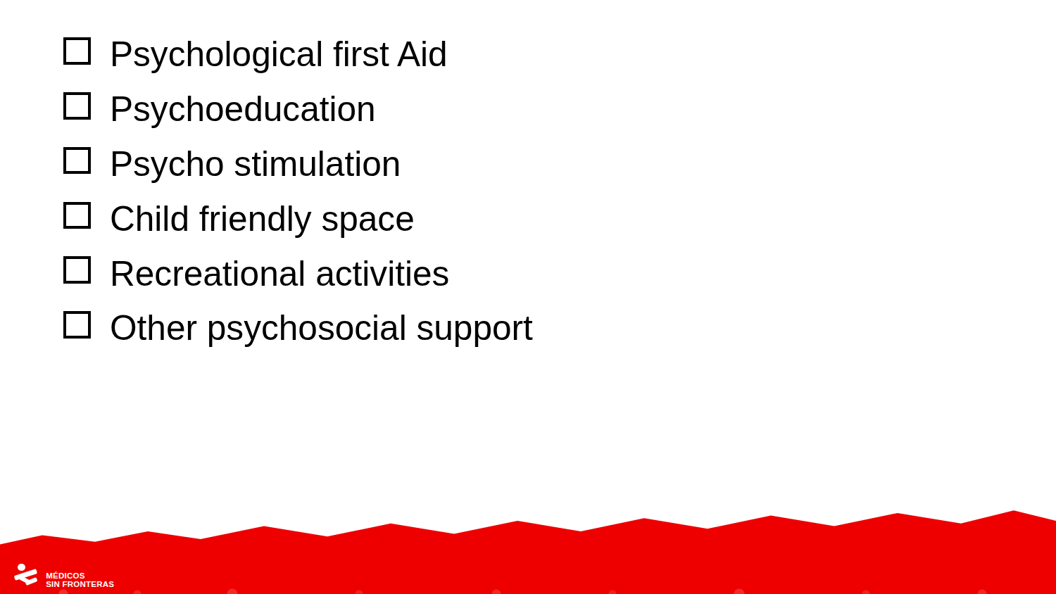Psychological first Aid
Psychoeducation
Psycho stimulation
Child friendly space
Recreational activities
Other psychosocial support
Médicos Sin Fronteras